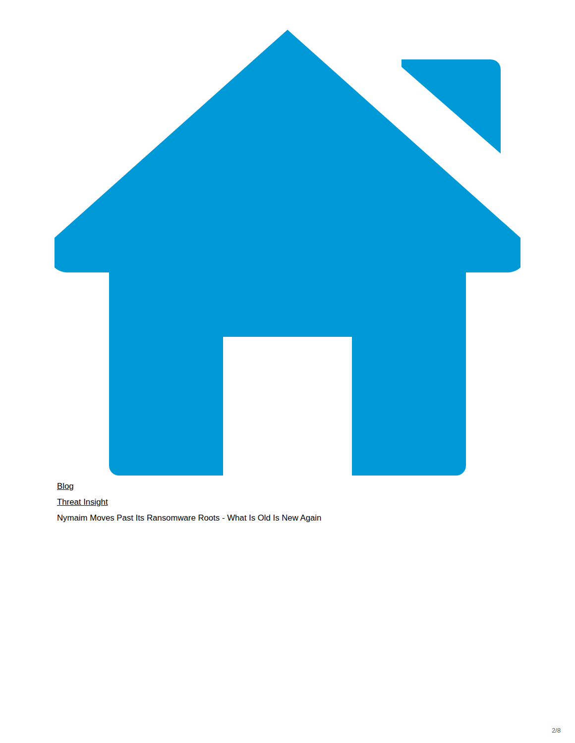Blog Threat Insight Nymaim Moves Past Its Ransomware Roots - What Is Old Is New Again
2/8